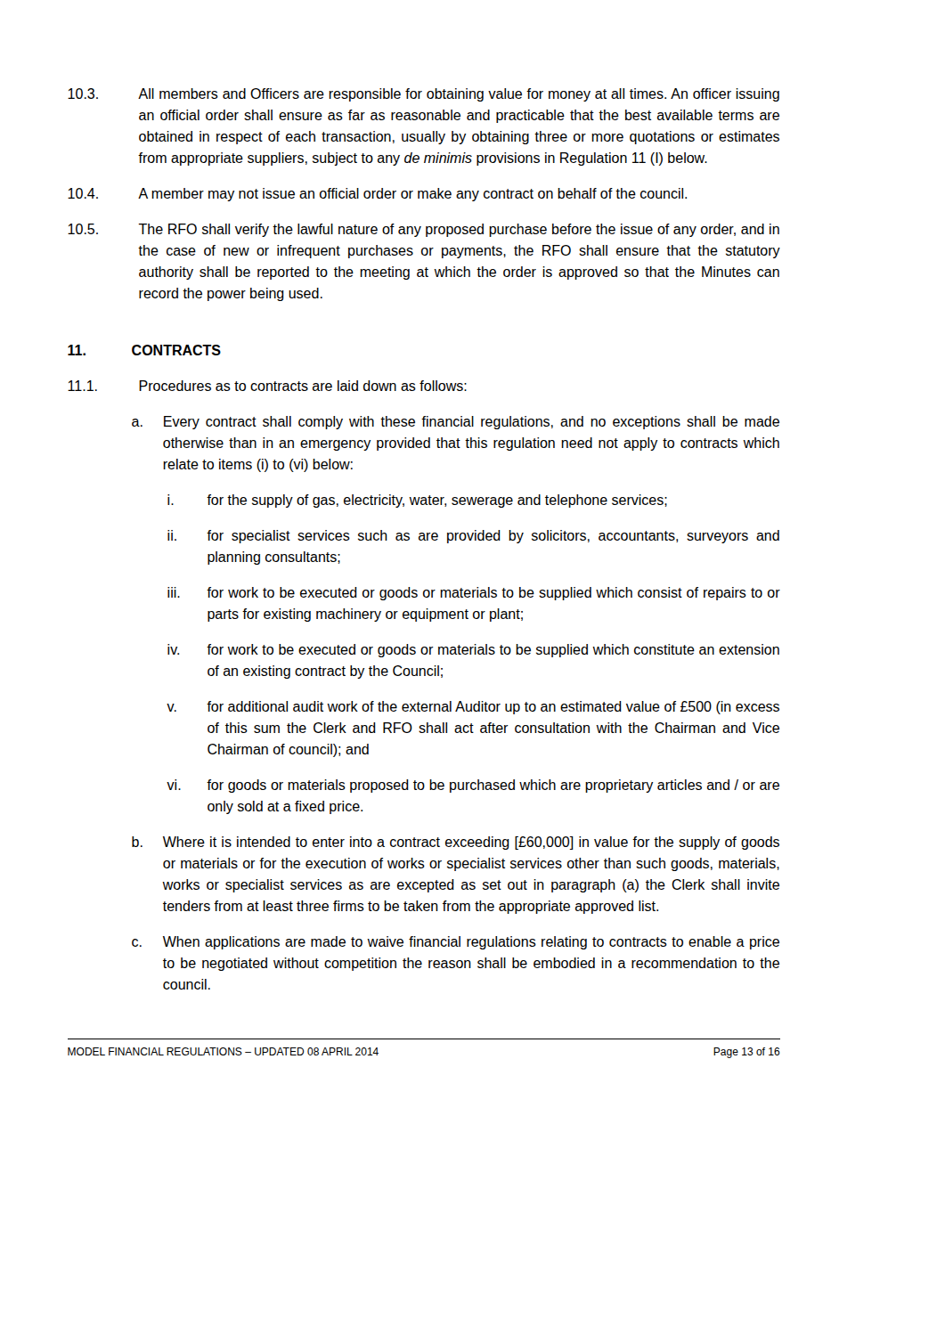10.3.
All members and Officers are responsible for obtaining value for money at all times. An officer issuing an official order shall ensure as far as reasonable and practicable that the best available terms are obtained in respect of each transaction, usually by obtaining three or more quotations or estimates from appropriate suppliers, subject to any de minimis provisions in Regulation 11 (I) below.
10.4.
A member may not issue an official order or make any contract on behalf of the council.
10.5.
The RFO shall verify the lawful nature of any proposed purchase before the issue of any order, and in the case of new or infrequent purchases or payments, the RFO shall ensure that the statutory authority shall be reported to the meeting at which the order is approved so that the Minutes can record the power being used.
11. CONTRACTS
11.1.
Procedures as to contracts are laid down as follows:
a.
Every contract shall comply with these financial regulations, and no exceptions shall be made otherwise than in an emergency provided that this regulation need not apply to contracts which relate to items (i) to (vi) below:
i.
for the supply of gas, electricity, water, sewerage and telephone services;
ii.
for specialist services such as are provided by solicitors, accountants, surveyors and planning consultants;
iii.
for work to be executed or goods or materials to be supplied which consist of repairs to or parts for existing machinery or equipment or plant;
iv.
for work to be executed or goods or materials to be supplied which constitute an extension of an existing contract by the Council;
v.
for additional audit work of the external Auditor up to an estimated value of £500 (in excess of this sum the Clerk and RFO shall act after consultation with the Chairman and Vice Chairman of council); and
vi.
for goods or materials proposed to be purchased which are proprietary articles and / or are only sold at a fixed price.
b.
Where it is intended to enter into a contract exceeding [£60,000] in value for the supply of goods or materials or for the execution of works or specialist services other than such goods, materials, works or specialist services as are excepted as set out in paragraph (a) the Clerk shall invite tenders from at least three firms to be taken from the appropriate approved list.
c.
When applications are made to waive financial regulations relating to contracts to enable a price to be negotiated without competition the reason shall be embodied in a recommendation to the council.
MODEL FINANCIAL REGULATIONS – UPDATED 08 APRIL 2014 Page 13 of 16